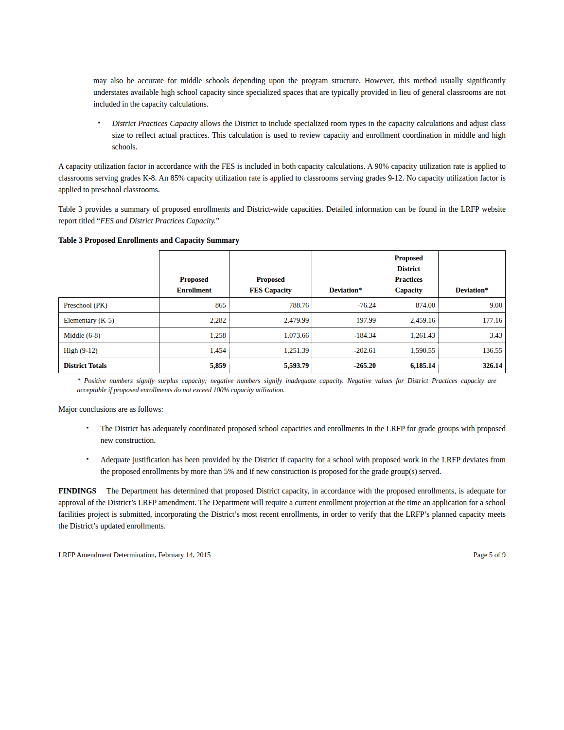may also be accurate for middle schools depending upon the program structure. However, this method usually significantly understates available high school capacity since specialized spaces that are typically provided in lieu of general classrooms are not included in the capacity calculations.
District Practices Capacity allows the District to include specialized room types in the capacity calculations and adjust class size to reflect actual practices. This calculation is used to review capacity and enrollment coordination in middle and high schools.
A capacity utilization factor in accordance with the FES is included in both capacity calculations. A 90% capacity utilization rate is applied to classrooms serving grades K-8. An 85% capacity utilization rate is applied to classrooms serving grades 9-12. No capacity utilization factor is applied to preschool classrooms.
Table 3 provides a summary of proposed enrollments and District-wide capacities. Detailed information can be found in the LRFP website report titled “FES and District Practices Capacity.”
Table 3 Proposed Enrollments and Capacity Summary
| | Proposed Enrollment | Proposed FES Capacity | Deviation* | Proposed District Practices Capacity | Deviation* |
| Preschool (PK) | 865 | 788.76 | -76.24 | 874.00 | 9.00 |
| Elementary (K-5) | 2,282 | 2,479.99 | 197.99 | 2,459.16 | 177.16 |
| Middle (6-8) | 1,258 | 1,073.66 | -184.34 | 1,261.43 | 3.43 |
| High (9-12) | 1,454 | 1,251.39 | -202.61 | 1,590.55 | 136.55 |
| District Totals | 5,859 | 5,593.79 | -265.20 | 6,185.14 | 326.14 |
* Positive numbers signify surplus capacity; negative numbers signify inadequate capacity. Negative values for District Practices capacity are acceptable if proposed enrollments do not exceed 100% capacity utilization.
Major conclusions are as follows:
The District has adequately coordinated proposed school capacities and enrollments in the LRFP for grade groups with proposed new construction.
Adequate justification has been provided by the District if capacity for a school with proposed work in the LRFP deviates from the proposed enrollments by more than 5% and if new construction is proposed for the grade group(s) served.
FINDINGS The Department has determined that proposed District capacity, in accordance with the proposed enrollments, is adequate for approval of the District’s LRFP amendment. The Department will require a current enrollment projection at the time an application for a school facilities project is submitted, incorporating the District’s most recent enrollments, in order to verify that the LRFP’s planned capacity meets the District’s updated enrollments.
LRFP Amendment Determination, February 14, 2015 Page 5 of 9